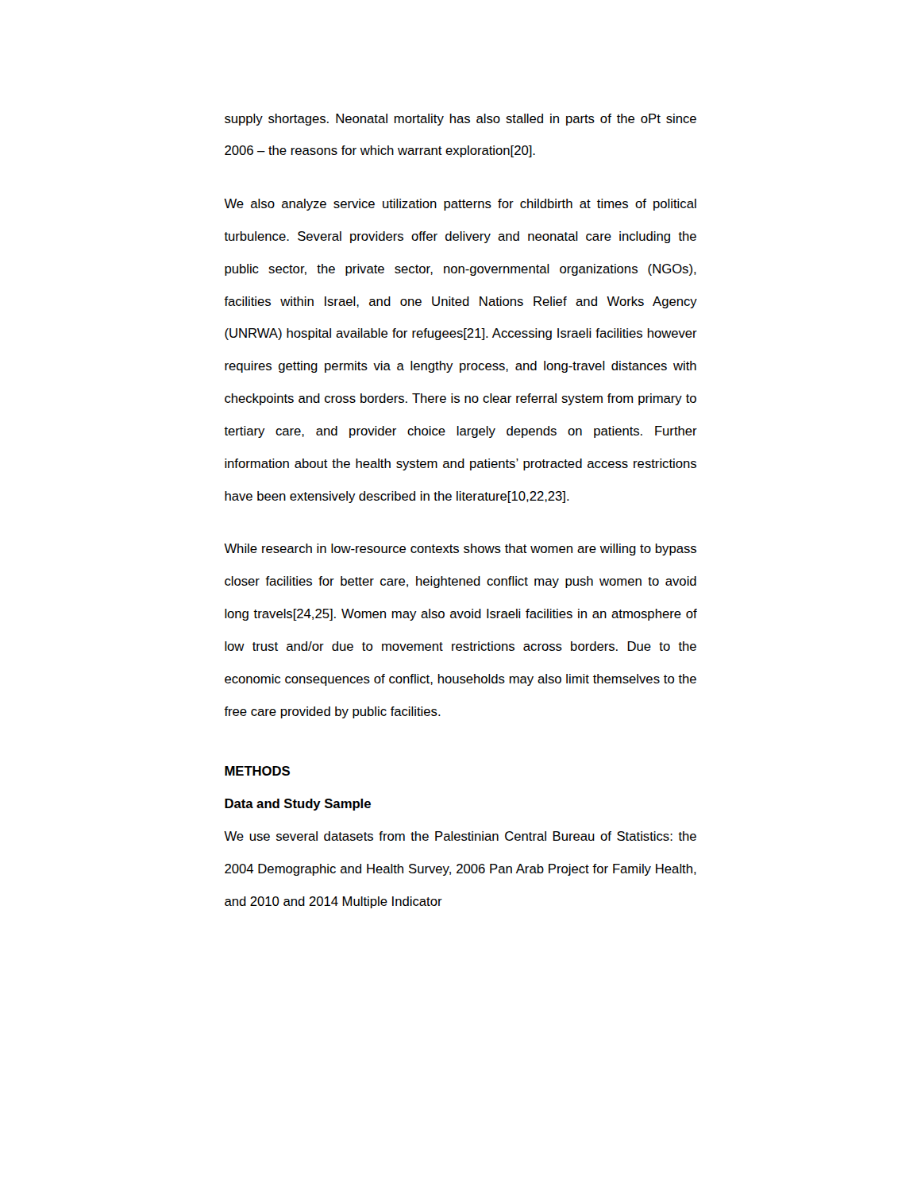supply shortages. Neonatal mortality has also stalled in parts of the oPt since 2006 – the reasons for which warrant exploration[20].
We also analyze service utilization patterns for childbirth at times of political turbulence. Several providers offer delivery and neonatal care including the public sector, the private sector, non-governmental organizations (NGOs), facilities within Israel, and one United Nations Relief and Works Agency (UNRWA) hospital available for refugees[21]. Accessing Israeli facilities however requires getting permits via a lengthy process, and long-travel distances with checkpoints and cross borders. There is no clear referral system from primary to tertiary care, and provider choice largely depends on patients. Further information about the health system and patients’ protracted access restrictions have been extensively described in the literature[10,22,23].
While research in low-resource contexts shows that women are willing to bypass closer facilities for better care, heightened conflict may push women to avoid long travels[24,25]. Women may also avoid Israeli facilities in an atmosphere of low trust and/or due to movement restrictions across borders. Due to the economic consequences of conflict, households may also limit themselves to the free care provided by public facilities.
METHODS
Data and Study Sample
We use several datasets from the Palestinian Central Bureau of Statistics: the 2004 Demographic and Health Survey, 2006 Pan Arab Project for Family Health, and 2010 and 2014 Multiple Indicator